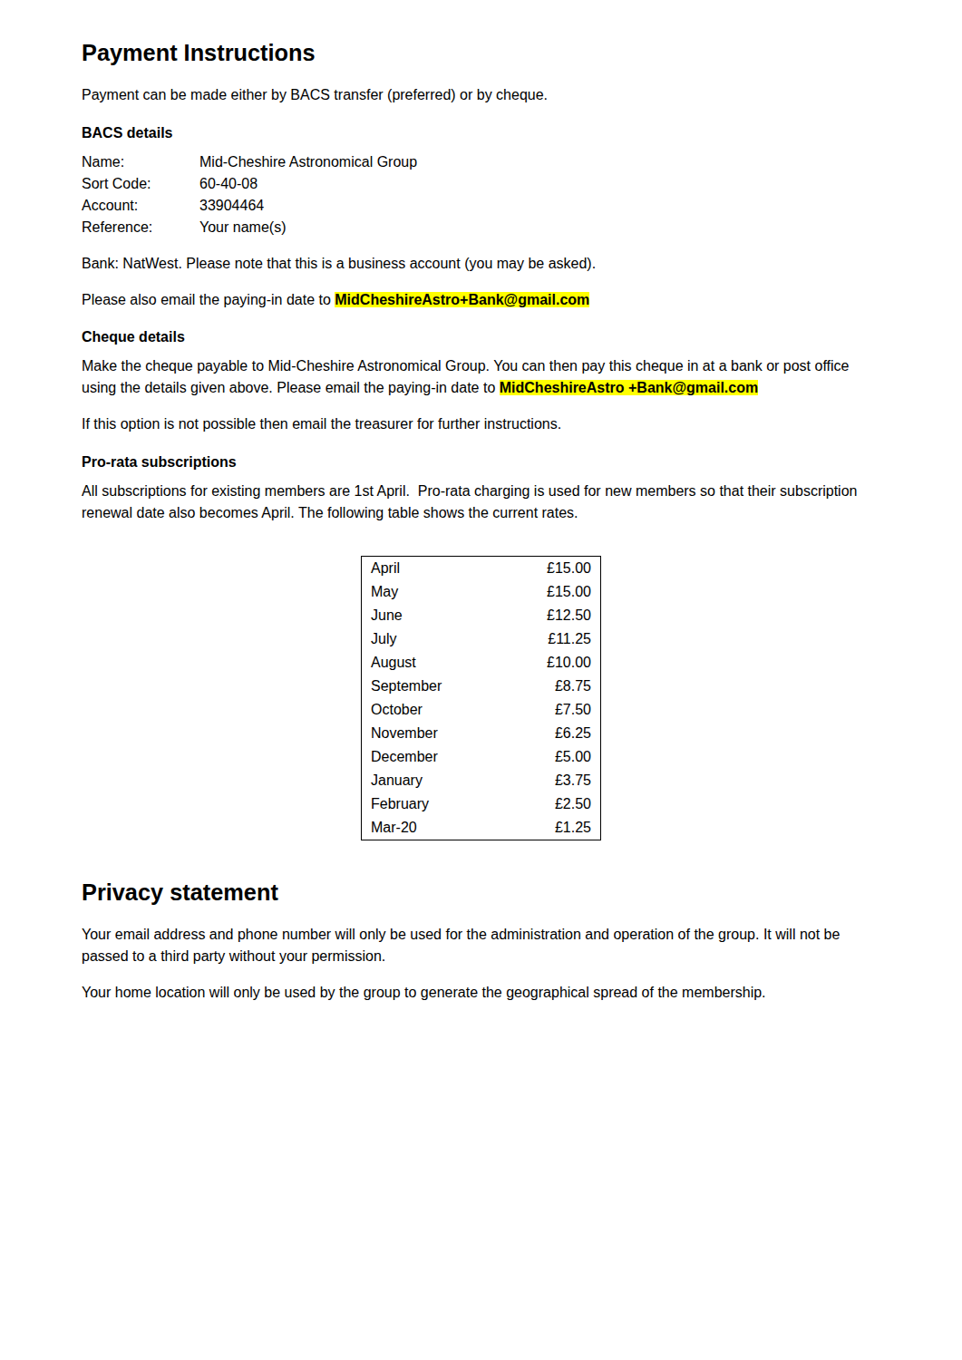Payment Instructions
Payment can be made either by BACS transfer (preferred) or by cheque.
BACS details
| Name: | Mid-Cheshire Astronomical Group |
| Sort Code: | 60-40-08 |
| Account: | 33904464 |
| Reference: | Your name(s) |
Bank: NatWest. Please note that this is a business account (you may be asked).
Please also email the paying-in date to MidCheshireAstro+Bank@gmail.com
Cheque details
Make the cheque payable to Mid-Cheshire Astronomical Group. You can then pay this cheque in at a bank or post office using the details given above. Please email the paying-in date to MidCheshireAstro +Bank@gmail.com
If this option is not possible then email the treasurer for further instructions.
Pro-rata subscriptions
All subscriptions for existing members are 1st April. Pro-rata charging is used for new members so that their subscription renewal date also becomes April. The following table shows the current rates.
| April | £15.00 |
| May | £15.00 |
| June | £12.50 |
| July | £11.25 |
| August | £10.00 |
| September | £8.75 |
| October | £7.50 |
| November | £6.25 |
| December | £5.00 |
| January | £3.75 |
| February | £2.50 |
| Mar-20 | £1.25 |
Privacy statement
Your email address and phone number will only be used for the administration and operation of the group. It will not be passed to a third party without your permission.
Your home location will only be used by the group to generate the geographical spread of the membership.